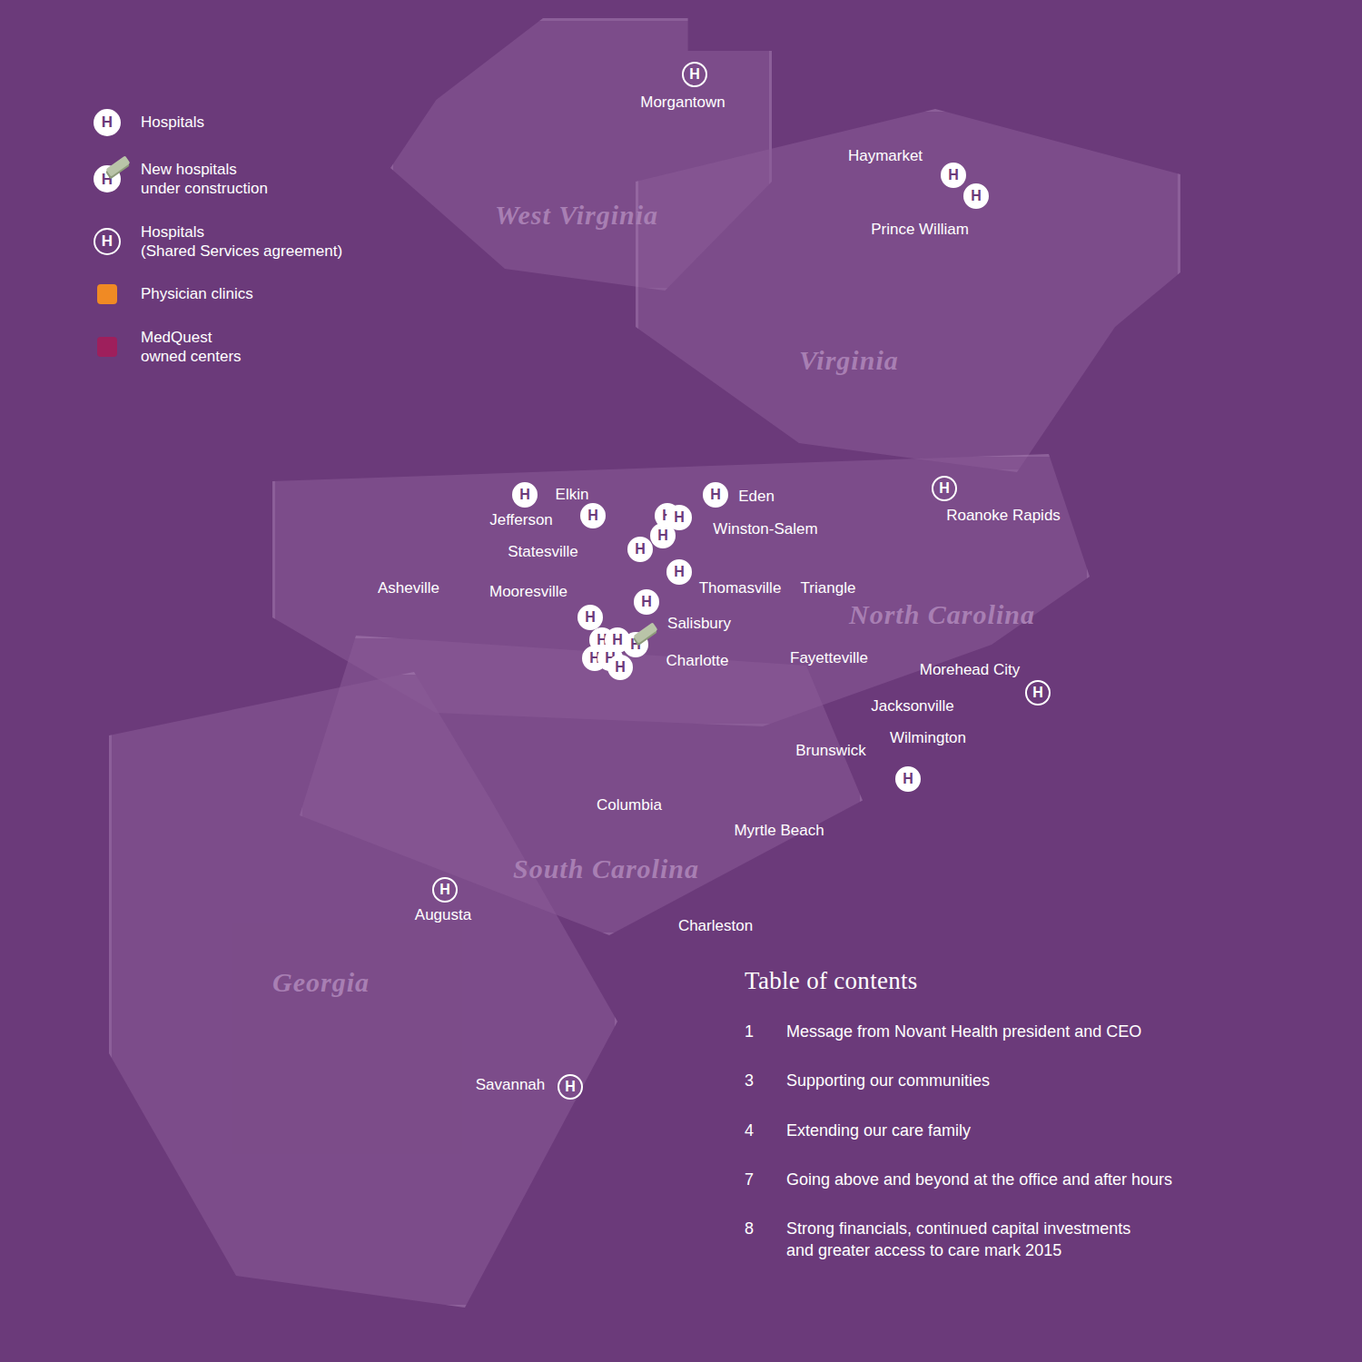West Virginia
Virginia
North Carolina
South Carolina
Georgia
H Hospitals
H New hospitals
under construction
H Hospitals
(Shared Services agreement)
Physician clinics
MedQuest
owned centers
H
Morgantown
H
H
Haymarket
Prince William
H
Jefferson
H
Elkin
H
Eden
H
Roanoke Rapids
H
H
H
H
Winston-Salem
Statesville
Asheville
Mooresville
H
Thomasville
Triangle
H
Salisbury
H
H
H
H
H
H
H
Charlotte
Fayetteville
H
Morehead City
Jacksonville
H
Wilmington
Brunswick
Myrtle Beach
Columbia
H
Augusta
Charleston
H
Savannah
Table of contents
1 Message from Novant Health president and CEO
3 Supporting our communities
4 Extending our care family
7 Going above and beyond at the office and after hours
8 Strong financials, continued capital investments
and greater access to care mark 2015